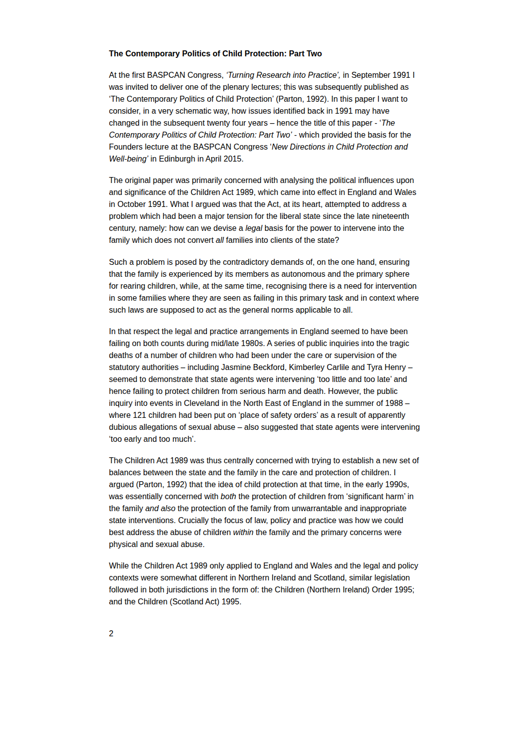The Contemporary Politics of Child Protection: Part Two
At the first BASPCAN Congress, ‘Turning Research into Practice’, in September 1991 I was invited to deliver one of the plenary lectures; this was subsequently published as ‘The Contemporary Politics of Child Protection’ (Parton, 1992). In this paper I want to consider, in a very schematic way, how issues identified back in 1991 may have changed in the subsequent twenty four years – hence the title of this paper - ‘The Contemporary Politics of Child Protection: Part Two’ - which provided the basis for the Founders lecture at the BASPCAN Congress ‘New Directions in Child Protection and Well-being’ in Edinburgh in April 2015.
The original paper was primarily concerned with analysing the political influences upon and significance of the Children Act 1989, which came into effect in England and Wales in October 1991. What I argued was that the Act, at its heart, attempted to address a problem which had been a major tension for the liberal state since the late nineteenth century, namely: how can we devise a legal basis for the power to intervene into the family which does not convert all families into clients of the state?
Such a problem is posed by the contradictory demands of, on the one hand, ensuring that the family is experienced by its members as autonomous and the primary sphere for rearing children, while, at the same time, recognising there is a need for intervention in some families where they are seen as failing in this primary task and in context where such laws are supposed to act as the general norms applicable to all.
In that respect the legal and practice arrangements in England seemed to have been failing on both counts during mid/late 1980s. A series of public inquiries into the tragic deaths of a number of children who had been under the care or supervision of the statutory authorities – including Jasmine Beckford, Kimberley Carlile and Tyra Henry – seemed to demonstrate that state agents were intervening ‘too little and too late’ and hence failing to protect children from serious harm and death. However, the public inquiry into events in Cleveland in the North East of England in the summer of 1988 – where 121 children had been put on ‘place of safety orders’ as a result of apparently dubious allegations of sexual abuse – also suggested that state agents were intervening ‘too early and too much’.
The Children Act 1989 was thus centrally concerned with trying to establish a new set of balances between the state and the family in the care and protection of children. I argued (Parton, 1992) that the idea of child protection at that time, in the early 1990s, was essentially concerned with both the protection of children from ‘significant harm’ in the family and also the protection of the family from unwarrantable and inappropriate state interventions. Crucially the focus of law, policy and practice was how we could best address the abuse of children within the family and the primary concerns were physical and sexual abuse.
While the Children Act 1989 only applied to England and Wales and the legal and policy contexts were somewhat different in Northern Ireland and Scotland, similar legislation followed in both jurisdictions in the form of: the Children (Northern Ireland) Order 1995; and the Children (Scotland Act) 1995.
2